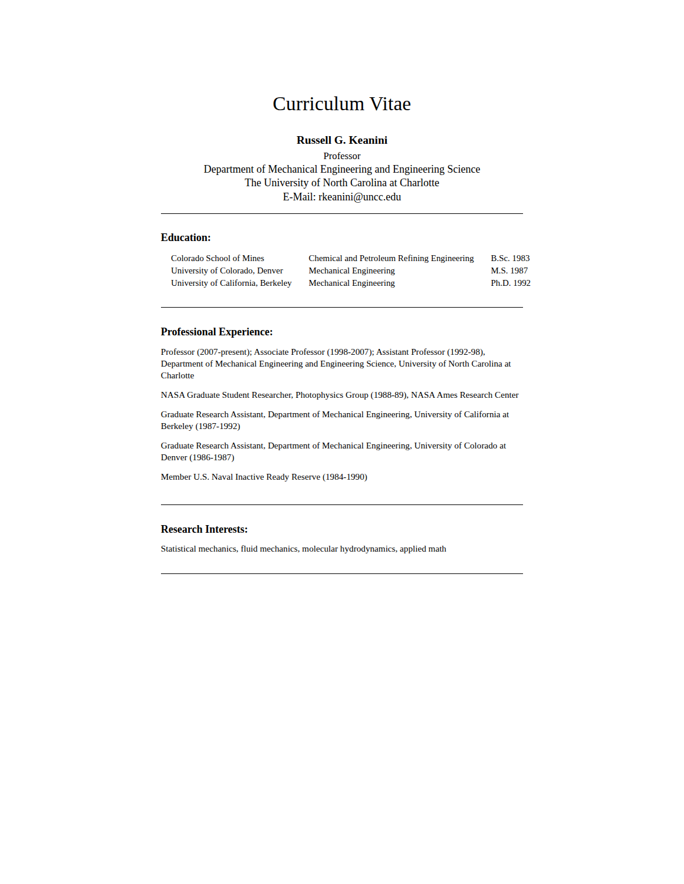Curriculum Vitae
Russell G. Keanini
Professor
Department of Mechanical Engineering and Engineering Science
The University of North Carolina at Charlotte
E-Mail: rkeanini@uncc.edu
Education:
| Colorado School of Mines | Chemical and Petroleum Refining Engineering | B.Sc. 1983 |
| University of Colorado, Denver | Mechanical Engineering | M.S. 1987 |
| University of California, Berkeley | Mechanical Engineering | Ph.D. 1992 |
Professional Experience:
Professor (2007-present); Associate Professor (1998-2007); Assistant Professor (1992-98), Department of Mechanical Engineering and Engineering Science, University of North Carolina at Charlotte
NASA Graduate Student Researcher, Photophysics Group (1988-89), NASA Ames Research Center
Graduate Research Assistant, Department of Mechanical Engineering, University of California at Berkeley (1987-1992)
Graduate Research Assistant, Department of Mechanical Engineering, University of Colorado at Denver (1986-1987)
Member U.S. Naval Inactive Ready Reserve (1984-1990)
Research Interests:
Statistical mechanics, fluid mechanics, molecular hydrodynamics, applied math